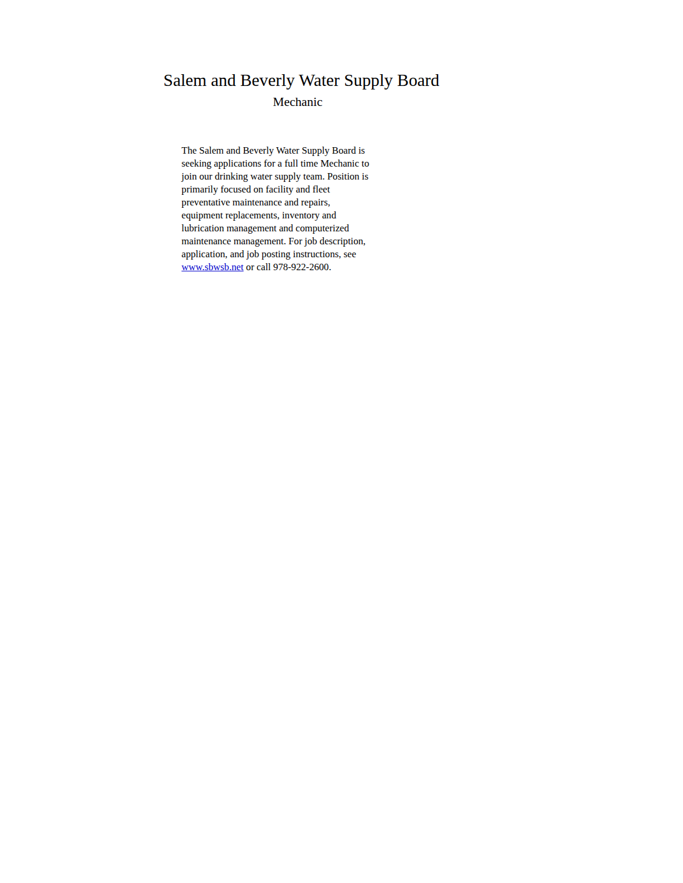Salem and Beverly Water Supply Board
Mechanic
The Salem and Beverly Water Supply Board is seeking applications for a full time Mechanic to join our drinking water supply team. Position is primarily focused on facility and fleet preventative maintenance and repairs, equipment replacements, inventory and lubrication management and computerized maintenance management. For job description, application, and job posting instructions, see www.sbwsb.net or call 978-922-2600.